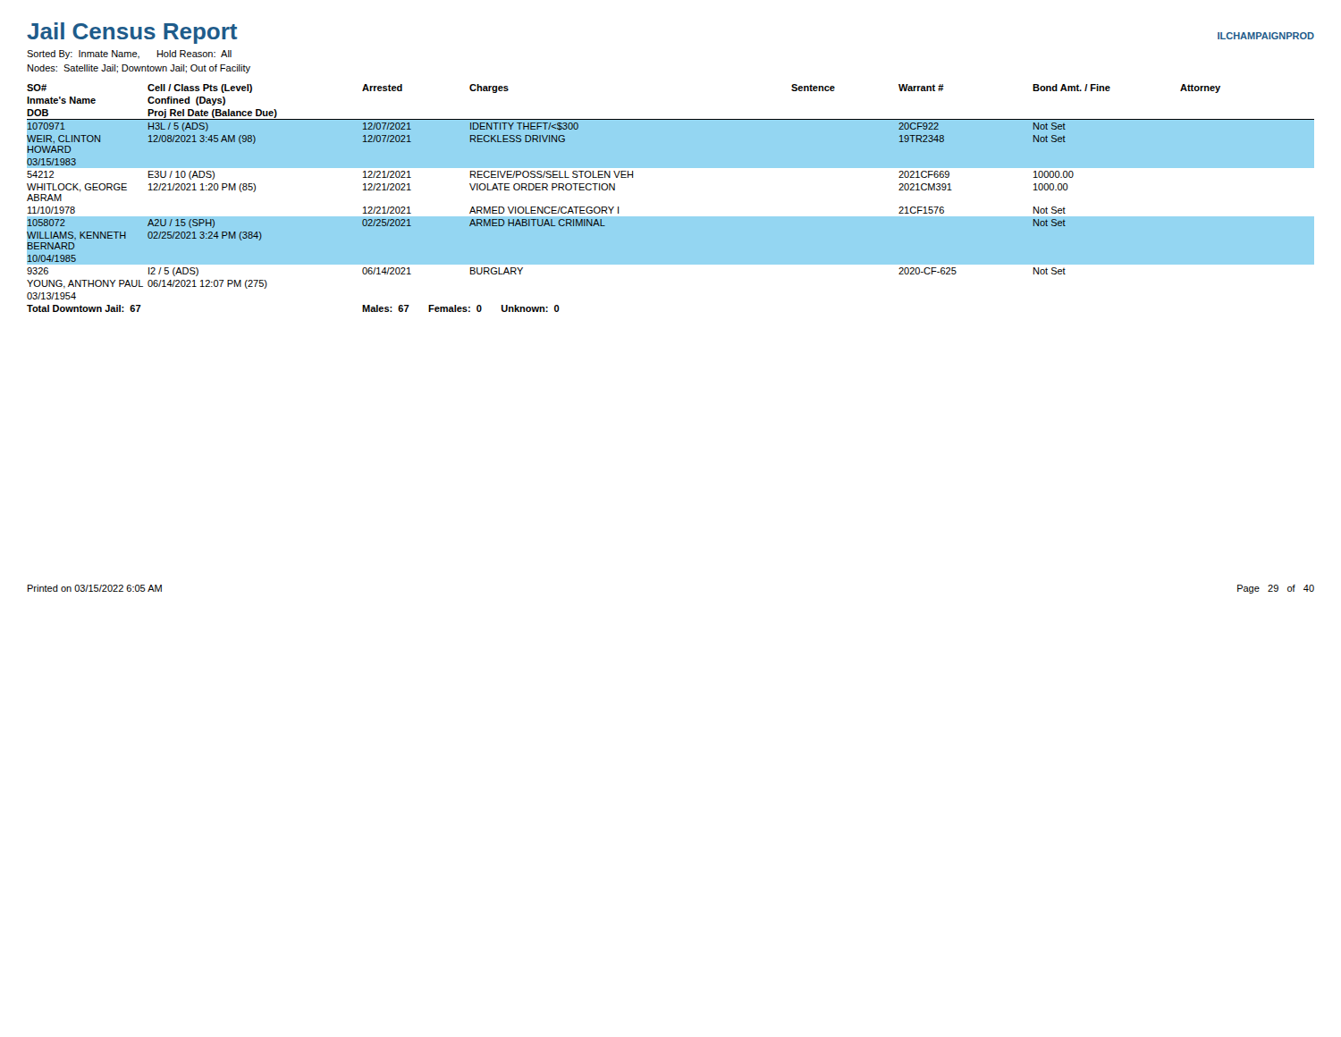ILCHAMPAIGNPROD
Jail Census Report
Sorted By: Inmate Name, Hold Reason: All
Nodes: Satellite Jail; Downtown Jail; Out of Facility
| SO# | Cell / Class Pts (Level) | Arrested | Charges | Sentence | Warrant # | Bond Amt. / Fine | Attorney |
| --- | --- | --- | --- | --- | --- | --- | --- |
| Inmate's Name | Confined (Days) | | | | | | |
| DOB | Proj Rel Date (Balance Due) | | | | | | |
| 1070971 | H3L / 5 (ADS) | 12/07/2021 | IDENTITY THEFT/<$300 | | 20CF922 | Not Set | |
| WEIR, CLINTON HOWARD | 12/08/2021 3:45 AM (98) | 12/07/2021 | RECKLESS DRIVING | | 19TR2348 | Not Set | |
| 03/15/1983 | | | | | | | |
| 54212 | E3U / 10 (ADS) | 12/21/2021 | RECEIVE/POSS/SELL STOLEN VEH | | 2021CF669 | 10000.00 | |
| WHITLOCK, GEORGE ABRAM | 12/21/2021 1:20 PM (85) | 12/21/2021 | VIOLATE ORDER PROTECTION | | 2021CM391 | 1000.00 | |
| 11/10/1978 | | 12/21/2021 | ARMED VIOLENCE/CATEGORY I | | 21CF1576 | Not Set | |
| 1058072 | A2U / 15 (SPH) | 02/25/2021 | ARMED HABITUAL CRIMINAL | | | Not Set | |
| WILLIAMS, KENNETH BERNARD | 02/25/2021 3:24 PM (384) | | | | | | |
| 10/04/1985 | | | | | | | |
| 9326 | I2 / 5 (ADS) | 06/14/2021 | BURGLARY | | 2020-CF-625 | Not Set | |
| YOUNG, ANTHONY PAUL | 06/14/2021 12:07 PM (275) | | | | | | |
| 03/13/1954 | | | | | | | |
| Total Downtown Jail: 67 | Males: 67 Females: 0 Unknown: 0 | | | | |
Printed on 03/15/2022 6:05 AM
Page 29 of 40